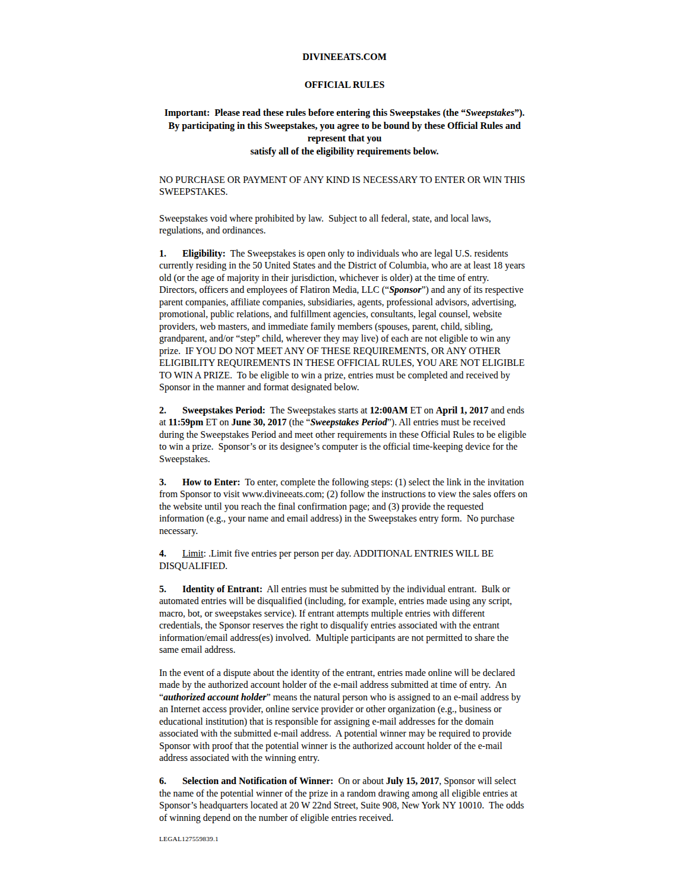DIVINEEATS.COM
OFFICIAL RULES
Important: Please read these rules before entering this Sweepstakes (the “Sweepstakes”). By participating in this Sweepstakes, you agree to be bound by these Official Rules and represent that you satisfy all of the eligibility requirements below.
NO PURCHASE OR PAYMENT OF ANY KIND IS NECESSARY TO ENTER OR WIN THIS SWEEPSTAKES.
Sweepstakes void where prohibited by law. Subject to all federal, state, and local laws, regulations, and ordinances.
1. Eligibility: The Sweepstakes is open only to individuals who are legal U.S. residents currently residing in the 50 United States and the District of Columbia, who are at least 18 years old (or the age of majority in their jurisdiction, whichever is older) at the time of entry. Directors, officers and employees of Flatiron Media, LLC (“Sponsor”) and any of its respective parent companies, affiliate companies, subsidiaries, agents, professional advisors, advertising, promotional, public relations, and fulfillment agencies, consultants, legal counsel, website providers, web masters, and immediate family members (spouses, parent, child, sibling, grandparent, and/or “step” child, wherever they may live) of each are not eligible to win any prize. IF YOU DO NOT MEET ANY OF THESE REQUIREMENTS, OR ANY OTHER ELIGIBILITY REQUIREMENTS IN THESE OFFICIAL RULES, YOU ARE NOT ELIGIBLE TO WIN A PRIZE. To be eligible to win a prize, entries must be completed and received by Sponsor in the manner and format designated below.
2. Sweepstakes Period: The Sweepstakes starts at 12:00AM ET on April 1, 2017 and ends at 11:59pm ET on June 30, 2017 (the “Sweepstakes Period”). All entries must be received during the Sweepstakes Period and meet other requirements in these Official Rules to be eligible to win a prize. Sponsor’s or its designee’s computer is the official time-keeping device for the Sweepstakes.
3. How to Enter: To enter, complete the following steps: (1) select the link in the invitation from Sponsor to visit www.divineeats.com; (2) follow the instructions to view the sales offers on the website until you reach the final confirmation page; and (3) provide the requested information (e.g., your name and email address) in the Sweepstakes entry form. No purchase necessary.
4. Limit: .Limit five entries per person per day. ADDITIONAL ENTRIES WILL BE DISQUALIFIED.
5. Identity of Entrant: All entries must be submitted by the individual entrant. Bulk or automated entries will be disqualified (including, for example, entries made using any script, macro, bot, or sweepstakes service). If entrant attempts multiple entries with different credentials, the Sponsor reserves the right to disqualify entries associated with the entrant information/email address(es) involved. Multiple participants are not permitted to share the same email address.
In the event of a dispute about the identity of the entrant, entries made online will be declared made by the authorized account holder of the e-mail address submitted at time of entry. An “authorized account holder” means the natural person who is assigned to an e-mail address by an Internet access provider, online service provider or other organization (e.g., business or educational institution) that is responsible for assigning e-mail addresses for the domain associated with the submitted e-mail address. A potential winner may be required to provide Sponsor with proof that the potential winner is the authorized account holder of the e-mail address associated with the winning entry.
6. Selection and Notification of Winner: On or about July 15, 2017, Sponsor will select the name of the potential winner of the prize in a random drawing among all eligible entries at Sponsor’s headquarters located at 20 W 22nd Street, Suite 908, New York NY 10010. The odds of winning depend on the number of eligible entries received.
LEGAL127559839.1